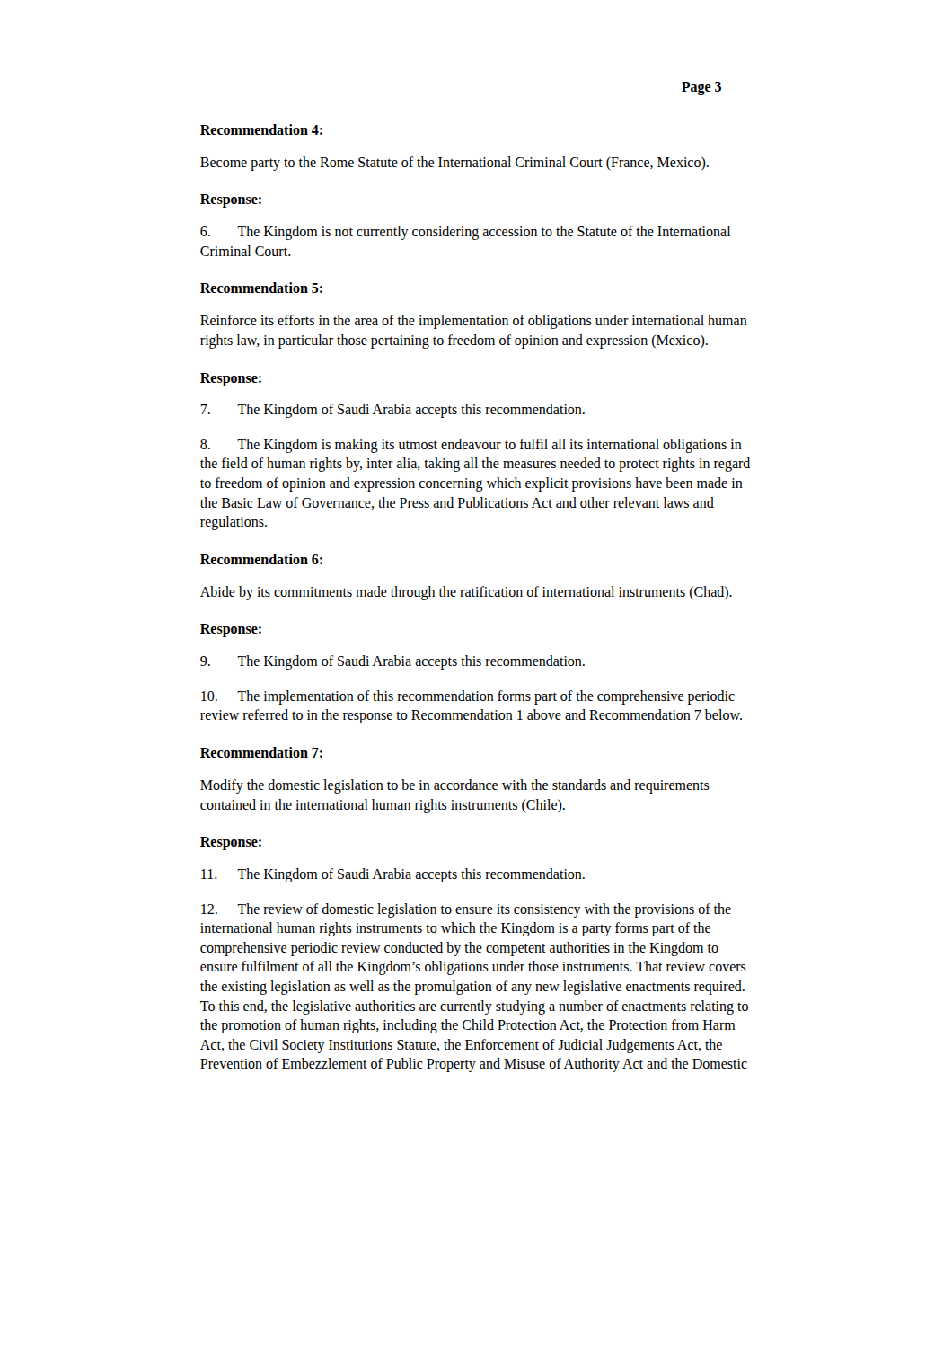Page 3
Recommendation 4:
Become party to the Rome Statute of the International Criminal Court (France, Mexico).
Response:
6. The Kingdom is not currently considering accession to the Statute of the International Criminal Court.
Recommendation 5:
Reinforce its efforts in the area of the implementation of obligations under international human rights law, in particular those pertaining to freedom of opinion and expression (Mexico).
Response:
7. The Kingdom of Saudi Arabia accepts this recommendation.
8. The Kingdom is making its utmost endeavour to fulfil all its international obligations in the field of human rights by, inter alia, taking all the measures needed to protect rights in regard to freedom of opinion and expression concerning which explicit provisions have been made in the Basic Law of Governance, the Press and Publications Act and other relevant laws and regulations.
Recommendation 6:
Abide by its commitments made through the ratification of international instruments (Chad).
Response:
9. The Kingdom of Saudi Arabia accepts this recommendation.
10. The implementation of this recommendation forms part of the comprehensive periodic review referred to in the response to Recommendation 1 above and Recommendation 7 below.
Recommendation 7:
Modify the domestic legislation to be in accordance with the standards and requirements contained in the international human rights instruments (Chile).
Response:
11. The Kingdom of Saudi Arabia accepts this recommendation.
12. The review of domestic legislation to ensure its consistency with the provisions of the international human rights instruments to which the Kingdom is a party forms part of the comprehensive periodic review conducted by the competent authorities in the Kingdom to ensure fulfilment of all the Kingdom’s obligations under those instruments. That review covers the existing legislation as well as the promulgation of any new legislative enactments required. To this end, the legislative authorities are currently studying a number of enactments relating to the promotion of human rights, including the Child Protection Act, the Protection from Harm Act, the Civil Society Institutions Statute, the Enforcement of Judicial Judgements Act, the Prevention of Embezzlement of Public Property and Misuse of Authority Act and the Domestic